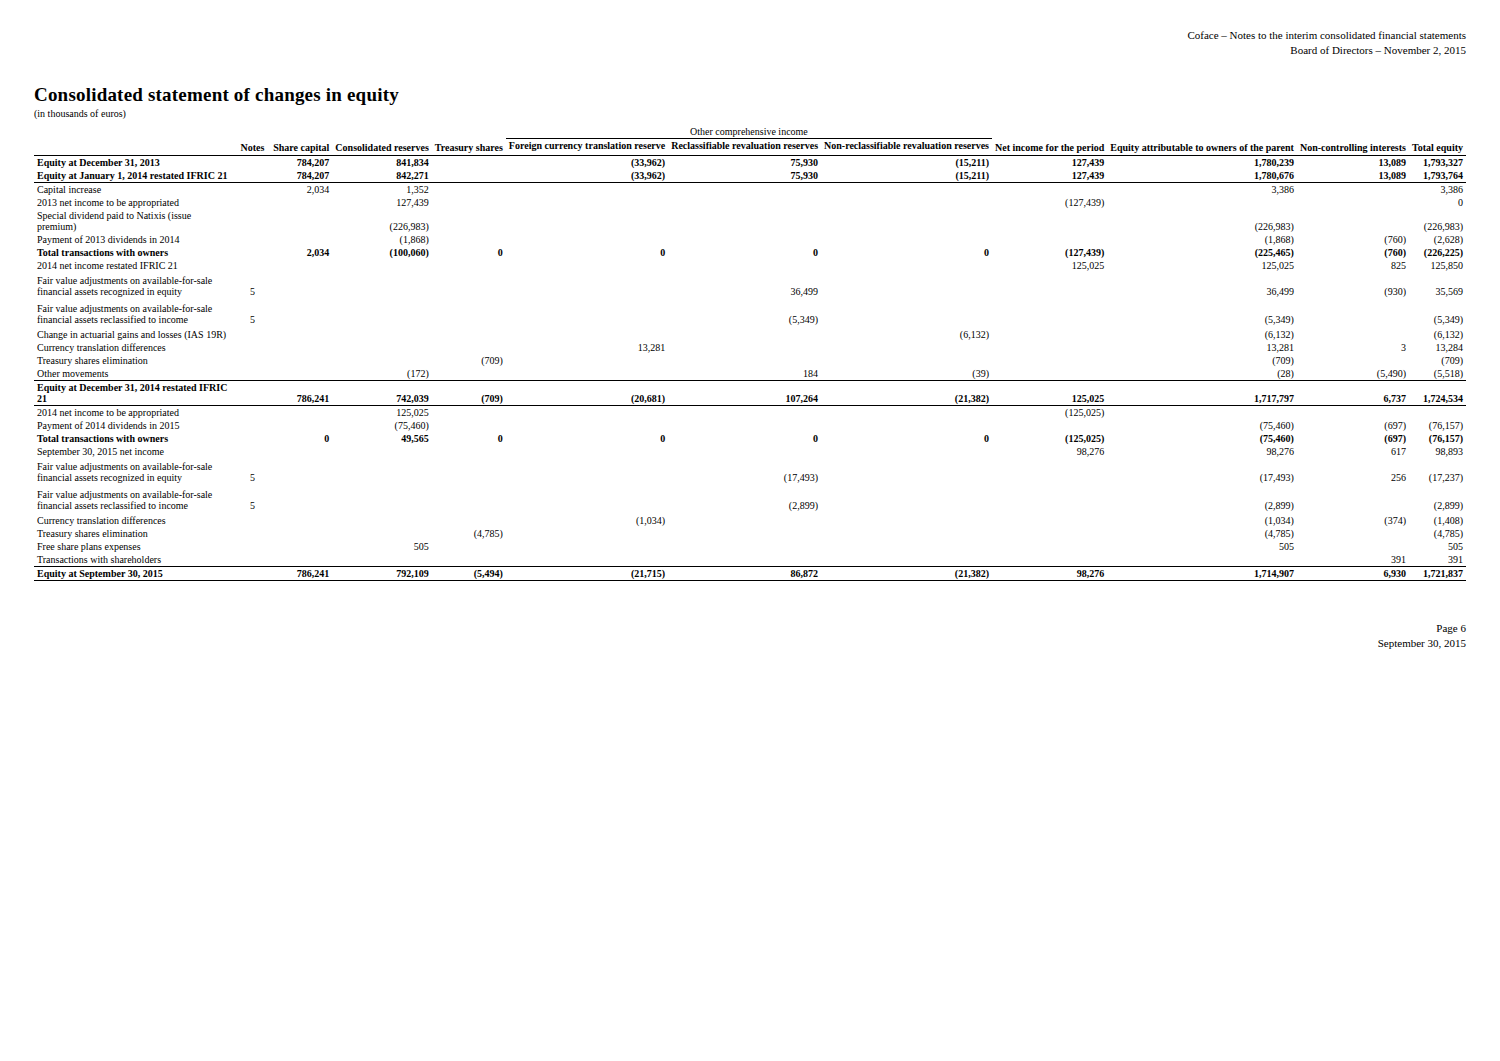Coface – Notes to the interim consolidated financial statements
Board of Directors – November 2, 2015
Consolidated statement of changes in equity
(in thousands of euros)
| | Notes | Share capital | Consolidated reserves | Treasury shares | Other comprehensive income | Net income for the period | Equity attributable to owners of the parent | Non-controlling interests | Total equity |
| --- | --- | --- | --- | --- | --- | --- | --- | --- | --- |
| Foreign currency translation reserve | Reclassifiable revaluation reserves | Non-reclassifiable revaluation reserves |
| Equity at December 31, 2013 | | 784,207 | 841,834 | | (33,962) | 75,930 | (15,211) | 127,439 | 1,780,239 | 13,089 | 1,793,327 |
| Equity at January 1, 2014 restated IFRIC 21 | | 784,207 | 842,271 | | (33,962) | 75,930 | (15,211) | 127,439 | 1,780,676 | 13,089 | 1,793,764 |
| Capital increase | | 2,034 | 1,352 | | | | | | 3,386 | | 3,386 |
| 2013 net income to be appropriated | | | 127,439 | | | | | (127,439) | | | 0 |
| Special dividend paid to Natixis (issue premium) | | | (226,983) | | | | | | (226,983) | | (226,983) |
| Payment of 2013 dividends in 2014 | | | (1,868) | | | | | | (1,868) | (760) | (2,628) |
| Total transactions with owners | | 2,034 | (100,060) | 0 | 0 | 0 | 0 | (127,439) | (225,465) | (760) | (226,225) |
| 2014 net income restated IFRIC 21 | | | | | | | | 125,025 | 125,025 | 825 | 125,850 |
| Fair value adjustments on available-for-sale financial assets recognized in equity | 5 | | | | | 36,499 | | | 36,499 | (930) | 35,569 |
| Fair value adjustments on available-for-sale financial assets reclassified to income | 5 | | | | | (5,349) | | | (5,349) | | (5,349) |
| Change in actuarial gains and losses (IAS 19R) | | | | | | | (6,132) | | (6,132) | | (6,132) |
| Currency translation differences | | | | | 13,281 | | | | 13,281 | 3 | 13,284 |
| Treasury shares elimination | | | | (709) | | | | | (709) | | (709) |
| Other movements | | | (172) | | | 184 | (39) | | (28) | (5,490) | (5,518) |
| Equity at December 31, 2014 restated IFRIC 21 | | 786,241 | 742,039 | (709) | (20,681) | 107,264 | (21,382) | 125,025 | 1,717,797 | 6,737 | 1,724,534 |
| 2014 net income to be appropriated | | | 125,025 | | | | | (125,025) | | | |
| Payment of 2014 dividends in 2015 | | | (75,460) | | | | | | (75,460) | (697) | (76,157) |
| Total transactions with owners | | 0 | 49,565 | 0 | 0 | 0 | 0 | (125,025) | (75,460) | (697) | (76,157) |
| September 30, 2015 net income | | | | | | | | 98,276 | 98,276 | 617 | 98,893 |
| Fair value adjustments on available-for-sale financial assets recognized in equity | 5 | | | | | (17,493) | | | (17,493) | 256 | (17,237) |
| Fair value adjustments on available-for-sale financial assets reclassified to income | 5 | | | | | (2,899) | | | (2,899) | | (2,899) |
| Currency translation differences | | | | | (1,034) | | | | (1,034) | (374) | (1,408) |
| Treasury shares elimination | | | | (4,785) | | | | | (4,785) | | (4,785) |
| Free share plans expenses | | | 505 | | | | | | 505 | | 505 |
| Transactions with shareholders | | | | | | | | | | 391 | 391 |
| Equity at September 30, 2015 | | 786,241 | 792,109 | (5,494) | (21,715) | 86,872 | (21,382) | 98,276 | 1,714,907 | 6,930 | 1,721,837 |
Page 6
September 30, 2015